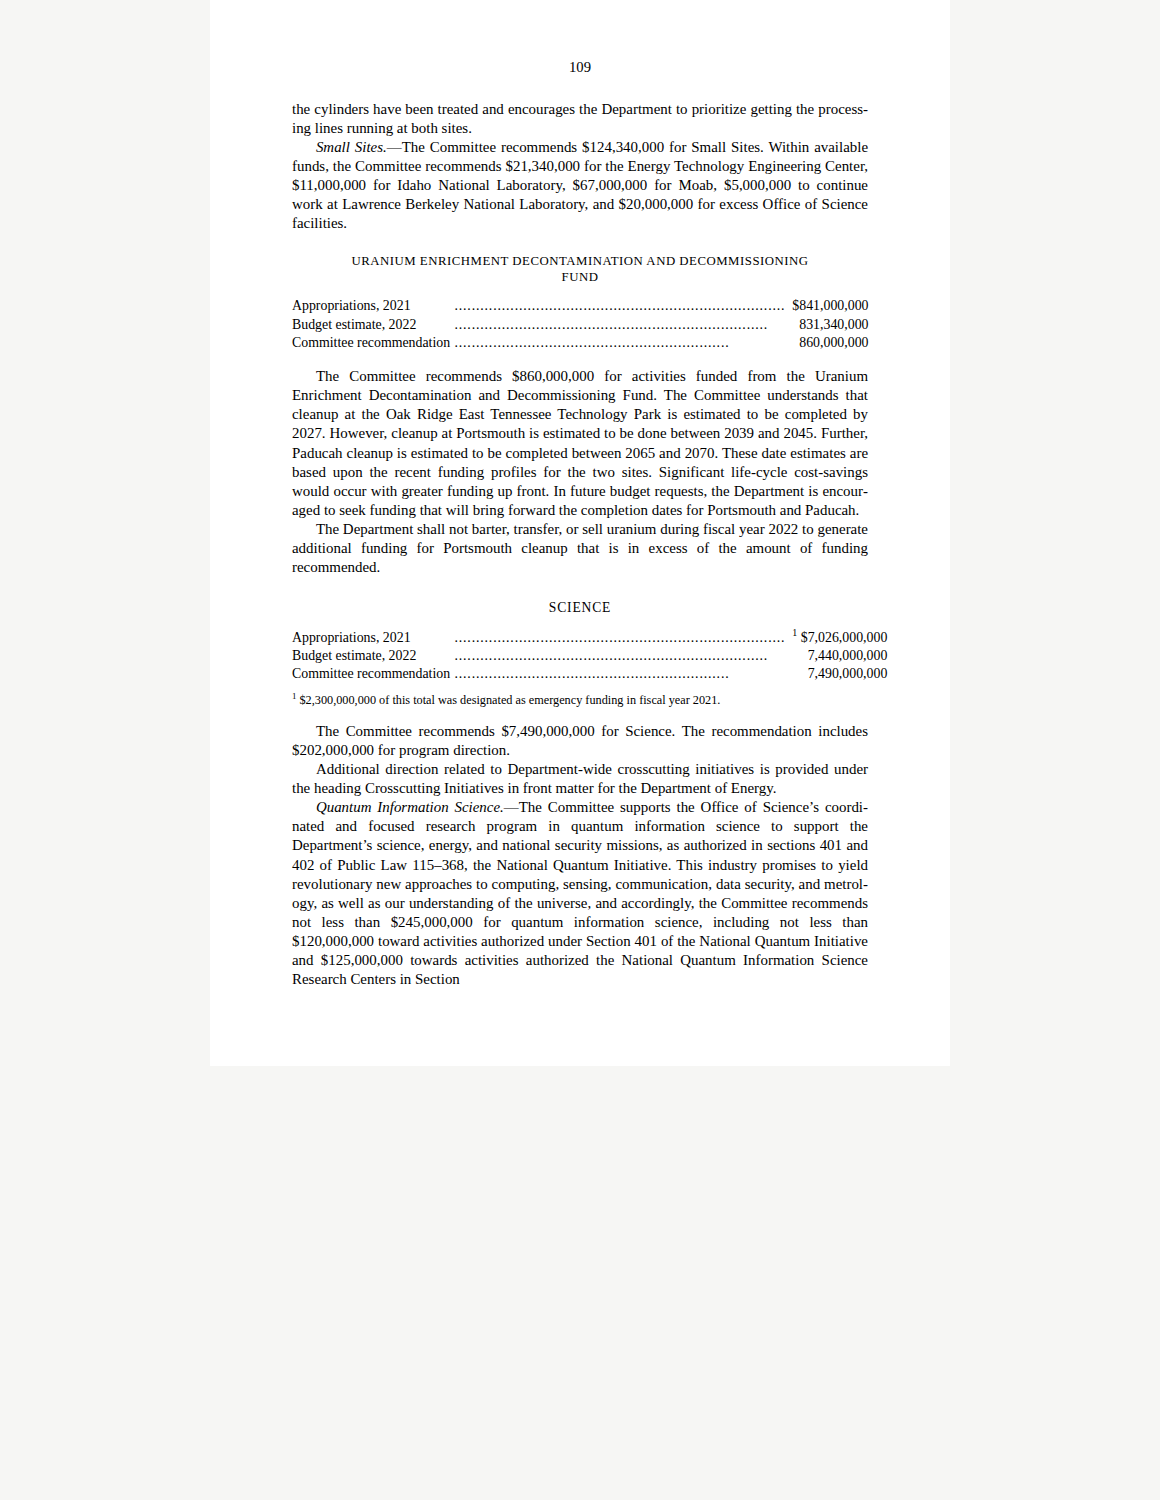109
the cylinders have been treated and encourages the Department to prioritize getting the processing lines running at both sites.
Small Sites.—The Committee recommends $124,340,000 for Small Sites. Within available funds, the Committee recommends $21,340,000 for the Energy Technology Engineering Center, $11,000,000 for Idaho National Laboratory, $67,000,000 for Moab, $5,000,000 to continue work at Lawrence Berkeley National Laboratory, and $20,000,000 for excess Office of Science facilities.
Uranium Enrichment Decontamination and Decommissioning Fund
| Appropriations, 2021 | ............................................................................. | $841,000,000 |
| Budget estimate, 2022 | ......................................................................... | 831,340,000 |
| Committee recommendation | ................................................................ | 860,000,000 |
The Committee recommends $860,000,000 for activities funded from the Uranium Enrichment Decontamination and Decommissioning Fund. The Committee understands that cleanup at the Oak Ridge East Tennessee Technology Park is estimated to be completed by 2027. However, cleanup at Portsmouth is estimated to be done between 2039 and 2045. Further, Paducah cleanup is estimated to be completed between 2065 and 2070. These date estimates are based upon the recent funding profiles for the two sites. Significant life-cycle cost-savings would occur with greater funding up front. In future budget requests, the Department is encouraged to seek funding that will bring forward the completion dates for Portsmouth and Paducah.
The Department shall not barter, transfer, or sell uranium during fiscal year 2022 to generate additional funding for Portsmouth cleanup that is in excess of the amount of funding recommended.
Science
| Appropriations, 2021 | ............................................................................. | 1 $7,026,000,000 |
| Budget estimate, 2022 | ......................................................................... | 7,440,000,000 |
| Committee recommendation | ................................................................ | 7,490,000,000 |
1 $2,300,000,000 of this total was designated as emergency funding in fiscal year 2021.
The Committee recommends $7,490,000,000 for Science. The recommendation includes $202,000,000 for program direction.
Additional direction related to Department-wide crosscutting initiatives is provided under the heading Crosscutting Initiatives in front matter for the Department of Energy.
Quantum Information Science.—The Committee supports the Office of Science’s coordinated and focused research program in quantum information science to support the Department’s science, energy, and national security missions, as authorized in sections 401 and 402 of Public Law 115–368, the National Quantum Initiative. This industry promises to yield revolutionary new approaches to computing, sensing, communication, data security, and metrology, as well as our understanding of the universe, and accordingly, the Committee recommends not less than $245,000,000 for quantum information science, including not less than $120,000,000 toward activities authorized under Section 401 of the National Quantum Initiative and $125,000,000 towards activities authorized the National Quantum Information Science Research Centers in Section